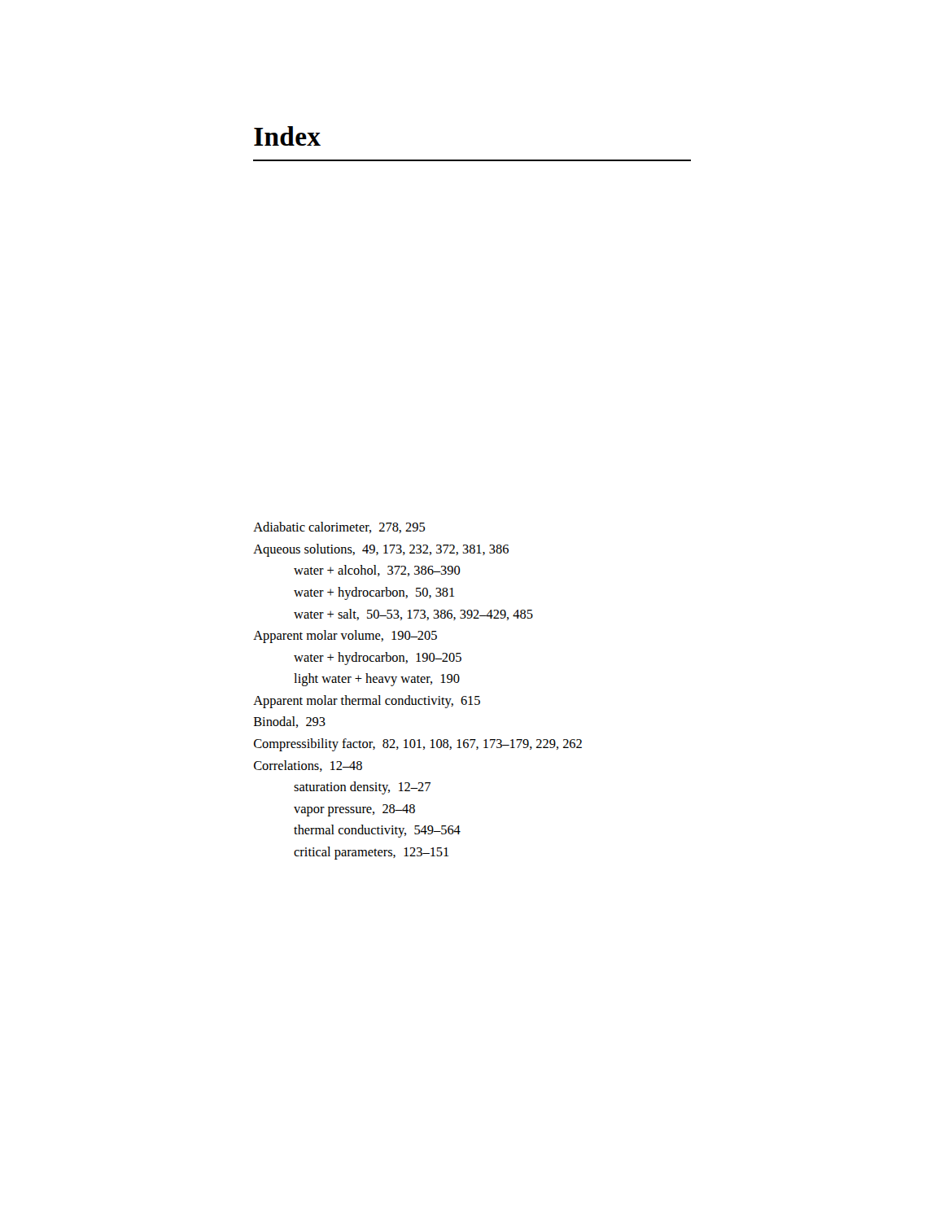Index
Adiabatic calorimeter, 278, 295
Aqueous solutions, 49, 173, 232, 372, 381, 386
water + alcohol, 372, 386–390
water + hydrocarbon, 50, 381
water + salt, 50–53, 173, 386, 392–429, 485
Apparent molar volume, 190–205
water + hydrocarbon, 190–205
light water + heavy water, 190
Apparent molar thermal conductivity, 615
Binodal, 293
Compressibility factor, 82, 101, 108, 167, 173–179, 229, 262
Correlations, 12–48
saturation density, 12–27
vapor pressure, 28–48
thermal conductivity, 549–564
critical parameters, 123–151